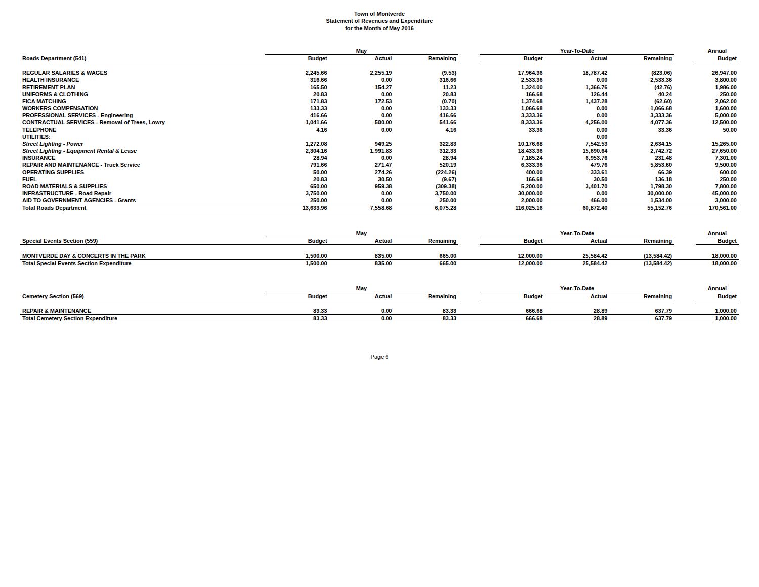Town of Montverde
Statement of Revenues and Expenditure
for the Month of May 2016
| | May | | Year-To-Date | | Annual |
| --- | --- | --- | --- | --- | --- |
| Roads Department (541) | Budget | Actual | Remaining | | Budget | Actual | Remaining | | Budget |
| REGULAR SALARIES & WAGES | 2,245.66 | 2,255.19 | (9.53) | | 17,964.36 | 18,787.42 | (823.06) | | 26,947.00 |
| HEALTH INSURANCE | 316.66 | 0.00 | 316.66 | | 2,533.36 | 0.00 | 2,533.36 | | 3,800.00 |
| RETIREMENT PLAN | 165.50 | 154.27 | 11.23 | | 1,324.00 | 1,366.76 | (42.76) | | 1,986.00 |
| UNIFORMS & CLOTHING | 20.83 | 0.00 | 20.83 | | 166.68 | 126.44 | 40.24 | | 250.00 |
| FICA MATCHING | 171.83 | 172.53 | (0.70) | | 1,374.68 | 1,437.28 | (62.60) | | 2,062.00 |
| WORKERS COMPENSATION | 133.33 | 0.00 | 133.33 | | 1,066.68 | 0.00 | 1,066.68 | | 1,600.00 |
| PROFESSIONAL SERVICES - Engineering | 416.66 | 0.00 | 416.66 | | 3,333.36 | 0.00 | 3,333.36 | | 5,000.00 |
| CONTRACTUAL SERVICES - Removal of Trees, Lowry | 1,041.66 | 500.00 | 541.66 | | 8,333.36 | 4,256.00 | 4,077.36 | | 12,500.00 |
| TELEPHONE | 4.16 | 0.00 | 4.16 | | 33.36 | 0.00 | 33.36 | | 50.00 |
| UTILITIES: | | | | | | 0.00 | | | |
| Street Lighting - Power | 1,272.08 | 949.25 | 322.83 | | 10,176.68 | 7,542.53 | 2,634.15 | | 15,265.00 |
| Street Lighting - Equipment Rental & Lease | 2,304.16 | 1,991.83 | 312.33 | | 18,433.36 | 15,690.64 | 2,742.72 | | 27,650.00 |
| INSURANCE | 28.94 | 0.00 | 28.94 | | 7,185.24 | 6,953.76 | 231.48 | | 7,301.00 |
| REPAIR AND MAINTENANCE - Truck Service | 791.66 | 271.47 | 520.19 | | 6,333.36 | 479.76 | 5,853.60 | | 9,500.00 |
| OPERATING SUPPLIES | 50.00 | 274.26 | (224.26) | | 400.00 | 333.61 | 66.39 | | 600.00 |
| FUEL | 20.83 | 30.50 | (9.67) | | 166.68 | 30.50 | 136.18 | | 250.00 |
| ROAD MATERIALS & SUPPLIES | 650.00 | 959.38 | (309.38) | | 5,200.00 | 3,401.70 | 1,798.30 | | 7,800.00 |
| INFRASTRUCTURE - Road Repair | 3,750.00 | 0.00 | 3,750.00 | | 30,000.00 | 0.00 | 30,000.00 | | 45,000.00 |
| AID TO GOVERNMENT AGENCIES - Grants | 250.00 | 0.00 | 250.00 | | 2,000.00 | 466.00 | 1,534.00 | | 3,000.00 |
| Total Roads Department | 13,633.96 | 7,558.68 | 6,075.28 | | 116,025.16 | 60,872.40 | 55,152.76 | | 170,561.00 |
| | May | | Year-To-Date | | Annual |
| --- | --- | --- | --- | --- | --- |
| Special Events Section (559) | Budget | Actual | Remaining | | Budget | Actual | Remaining | | Budget |
| MONTVERDE DAY & CONCERTS IN THE PARK | 1,500.00 | 835.00 | 665.00 | | 12,000.00 | 25,584.42 | (13,584.42) | | 18,000.00 |
| Total Special Events Section Expenditure | 1,500.00 | 835.00 | 665.00 | | 12,000.00 | 25,584.42 | (13,584.42) | | 18,000.00 |
| | May | | Year-To-Date | | Annual |
| --- | --- | --- | --- | --- | --- |
| Cemetery Section (569) | Budget | Actual | Remaining | | Budget | Actual | Remaining | | Budget |
| REPAIR & MAINTENANCE | 83.33 | 0.00 | 83.33 | | 666.68 | 28.89 | 637.79 | | 1,000.00 |
| Total Cemetery Section Expenditure | 83.33 | 0.00 | 83.33 | | 666.68 | 28.89 | 637.79 | | 1,000.00 |
Page 6